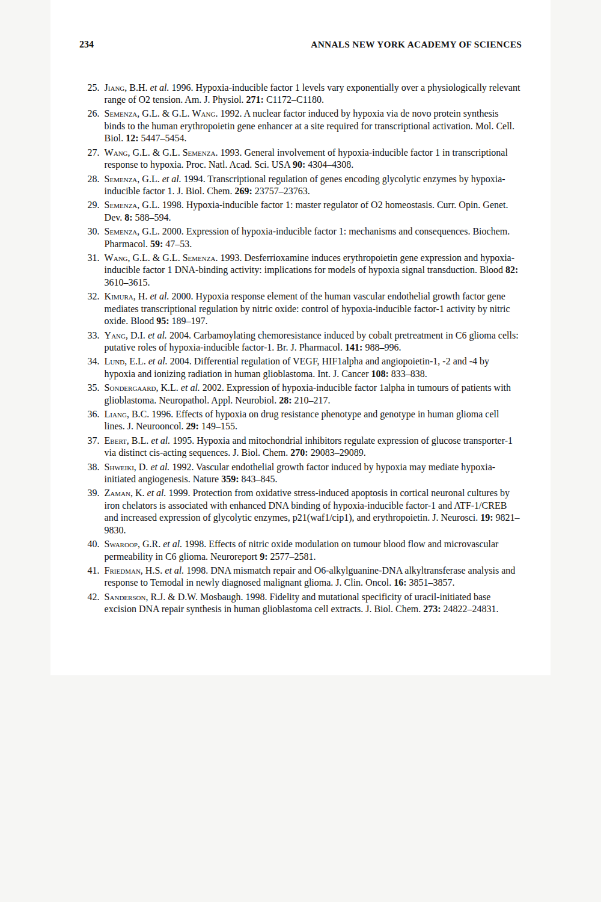234 ANNALS NEW YORK ACADEMY OF SCIENCES
25. Jiang, B.H. et al. 1996. Hypoxia-inducible factor 1 levels vary exponentially over a physiologically relevant range of O2 tension. Am. J. Physiol. 271: C1172–C1180.
26. Semenza, G.L. & G.L. Wang. 1992. A nuclear factor induced by hypoxia via de novo protein synthesis binds to the human erythropoietin gene enhancer at a site required for transcriptional activation. Mol. Cell. Biol. 12: 5447–5454.
27. Wang, G.L. & G.L. Semenza. 1993. General involvement of hypoxia-inducible factor 1 in transcriptional response to hypoxia. Proc. Natl. Acad. Sci. USA 90: 4304–4308.
28. Semenza, G.L. et al. 1994. Transcriptional regulation of genes encoding glycolytic enzymes by hypoxia-inducible factor 1. J. Biol. Chem. 269: 23757–23763.
29. Semenza, G.L. 1998. Hypoxia-inducible factor 1: master regulator of O2 homeostasis. Curr. Opin. Genet. Dev. 8: 588–594.
30. Semenza, G.L. 2000. Expression of hypoxia-inducible factor 1: mechanisms and consequences. Biochem. Pharmacol. 59: 47–53.
31. Wang, G.L. & G.L. Semenza. 1993. Desferrioxamine induces erythropoietin gene expression and hypoxia-inducible factor 1 DNA-binding activity: implications for models of hypoxia signal transduction. Blood 82: 3610–3615.
32. Kimura, H. et al. 2000. Hypoxia response element of the human vascular endothelial growth factor gene mediates transcriptional regulation by nitric oxide: control of hypoxia-inducible factor-1 activity by nitric oxide. Blood 95: 189–197.
33. Yang, D.I. et al. 2004. Carbamoylating chemoresistance induced by cobalt pretreatment in C6 glioma cells: putative roles of hypoxia-inducible factor-1. Br. J. Pharmacol. 141: 988–996.
34. Lund, E.L. et al. 2004. Differential regulation of VEGF, HIF1alpha and angiopoietin-1, -2 and -4 by hypoxia and ionizing radiation in human glioblastoma. Int. J. Cancer 108: 833–838.
35. Sondergaard, K.L. et al. 2002. Expression of hypoxia-inducible factor 1alpha in tumours of patients with glioblastoma. Neuropathol. Appl. Neurobiol. 28: 210–217.
36. Liang, B.C. 1996. Effects of hypoxia on drug resistance phenotype and genotype in human glioma cell lines. J. Neurooncol. 29: 149–155.
37. Ebert, B.L. et al. 1995. Hypoxia and mitochondrial inhibitors regulate expression of glucose transporter-1 via distinct cis-acting sequences. J. Biol. Chem. 270: 29083–29089.
38. Shweiki, D. et al. 1992. Vascular endothelial growth factor induced by hypoxia may mediate hypoxia-initiated angiogenesis. Nature 359: 843–845.
39. Zaman, K. et al. 1999. Protection from oxidative stress-induced apoptosis in cortical neuronal cultures by iron chelators is associated with enhanced DNA binding of hypoxia-inducible factor-1 and ATF-1/CREB and increased expression of glycolytic enzymes, p21(waf1/cip1), and erythropoietin. J. Neurosci. 19: 9821–9830.
40. Swaroop, G.R. et al. 1998. Effects of nitric oxide modulation on tumour blood flow and microvascular permeability in C6 glioma. Neuroreport 9: 2577–2581.
41. Friedman, H.S. et al. 1998. DNA mismatch repair and O6-alkylguanine-DNA alkyltransferase analysis and response to Temodal in newly diagnosed malignant glioma. J. Clin. Oncol. 16: 3851–3857.
42. Sanderson, R.J. & D.W. Mosbaugh. 1998. Fidelity and mutational specificity of uracil-initiated base excision DNA repair synthesis in human glioblastoma cell extracts. J. Biol. Chem. 273: 24822–24831.